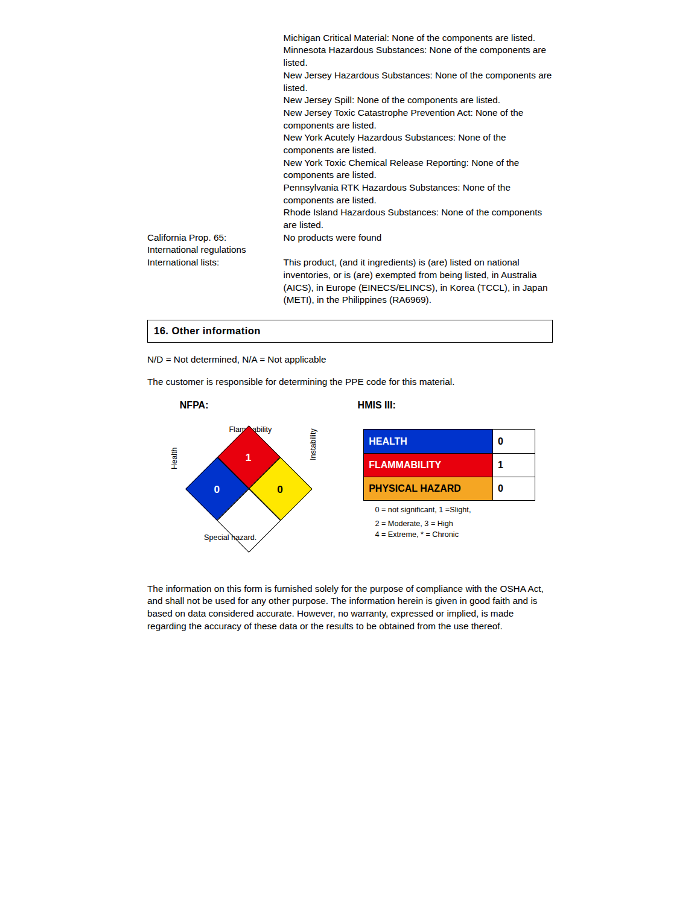| | Michigan Critical Material: None of the components are listed. Minnesota Hazardous Substances: None of the components are listed. New Jersey Hazardous Substances: None of the components are listed. New Jersey Spill: None of the components are listed. New Jersey Toxic Catastrophe Prevention Act: None of the components are listed. New York Acutely Hazardous Substances: None of the components are listed. New York Toxic Chemical Release Reporting: None of the components are listed. Pennsylvania RTK Hazardous Substances: None of the components are listed. Rhode Island Hazardous Substances: None of the components are listed. |
| California Prop. 65: | No products were found |
| International regulations | |
| International lists: | This product, (and it ingredients) is (are) listed on national inventories, or is (are) exempted from being listed, in Australia (AICS), in Europe (EINECS/ELINCS), in Korea (TCCL), in Japan (METI), in the Philippines (RA6969). |
16. Other information
N/D = Not determined, N/A = Not applicable
The customer is responsible for determining the PPE code for this material.
| NFPA: Flammability 1 0 0 Health Instability Special hazard. | HMIS III: / HEALTH / 0 / / FLAMMABILITY / 1 / / PHYSICAL HAZARD / 0 / 0 = not significant, 1 =Slight, 2 = Moderate, 3 = High 4 = Extreme, * = Chronic |
The information on this form is furnished solely for the purpose of compliance with the OSHA Act, and shall not be used for any other purpose. The information herein is given in good faith and is based on data considered accurate. However, no warranty, expressed or implied, is made regarding the accuracy of these data or the results to be obtained from the use thereof.